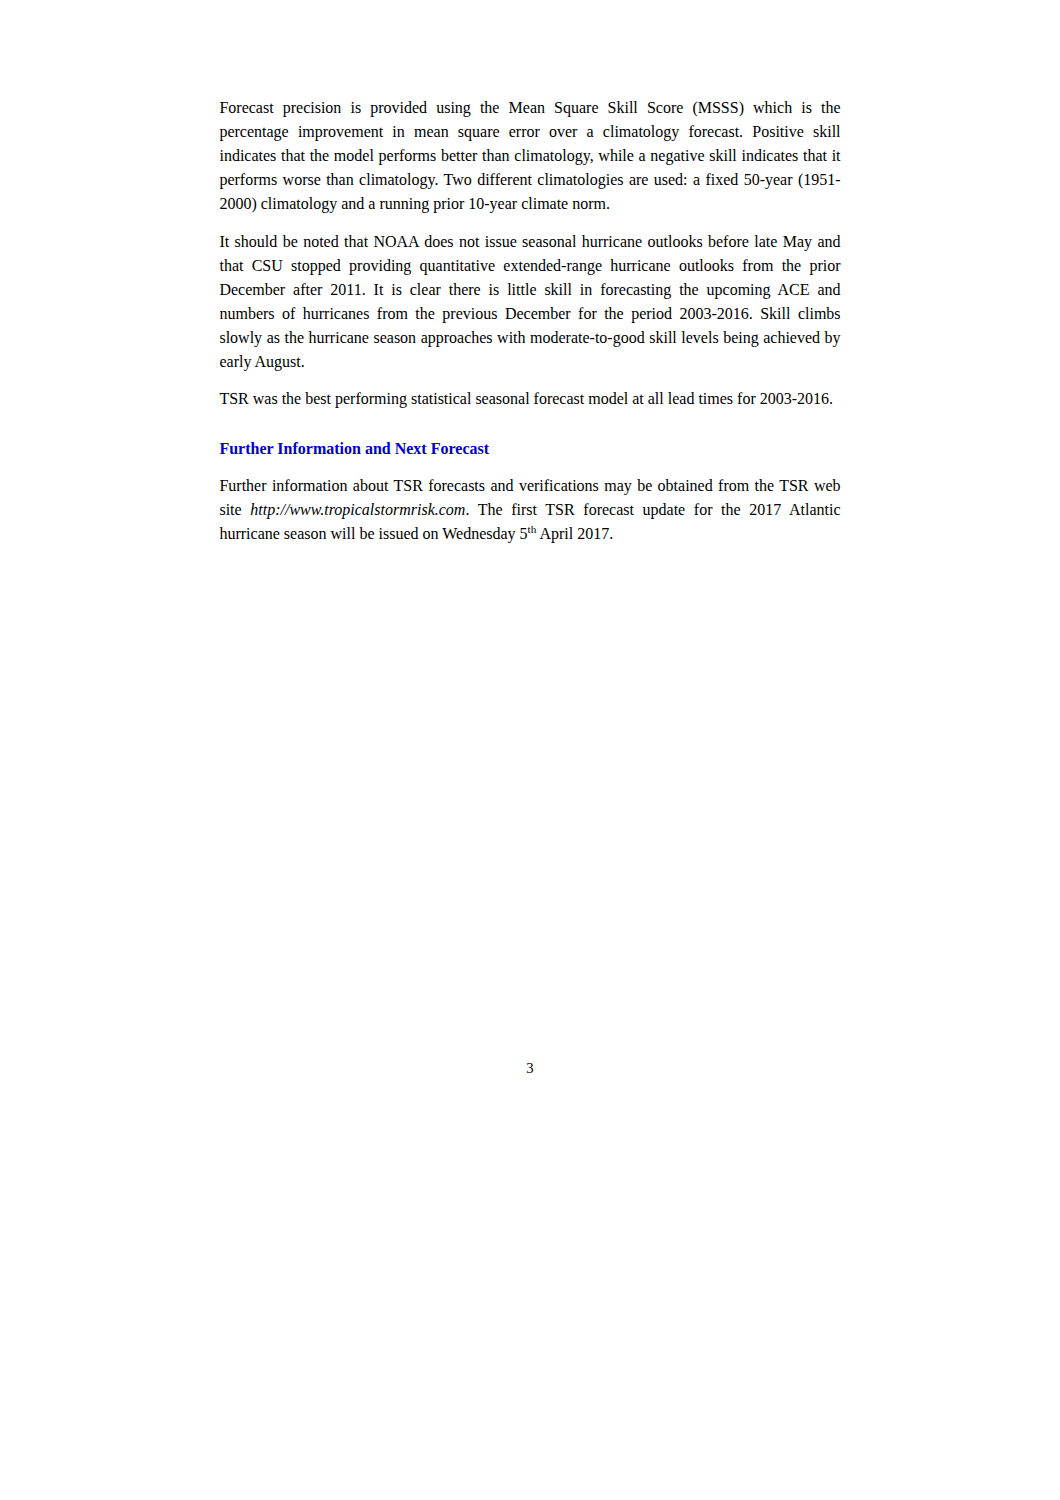Forecast precision is provided using the Mean Square Skill Score (MSSS) which is the percentage improvement in mean square error over a climatology forecast. Positive skill indicates that the model performs better than climatology, while a negative skill indicates that it performs worse than climatology. Two different climatologies are used: a fixed 50-year (1951-2000) climatology and a running prior 10-year climate norm.
It should be noted that NOAA does not issue seasonal hurricane outlooks before late May and that CSU stopped providing quantitative extended-range hurricane outlooks from the prior December after 2011. It is clear there is little skill in forecasting the upcoming ACE and numbers of hurricanes from the previous December for the period 2003-2016. Skill climbs slowly as the hurricane season approaches with moderate-to-good skill levels being achieved by early August.
TSR was the best performing statistical seasonal forecast model at all lead times for 2003-2016.
Further Information and Next Forecast
Further information about TSR forecasts and verifications may be obtained from the TSR web site http://www.tropicalstormrisk.com. The first TSR forecast update for the 2017 Atlantic hurricane season will be issued on Wednesday 5th April 2017.
3